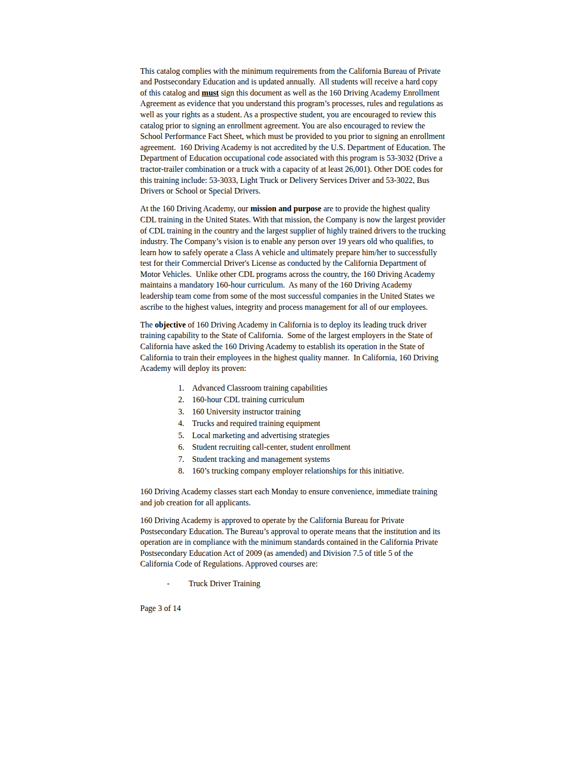This catalog complies with the minimum requirements from the California Bureau of Private and Postsecondary Education and is updated annually. All students will receive a hard copy of this catalog and must sign this document as well as the 160 Driving Academy Enrollment Agreement as evidence that you understand this program’s processes, rules and regulations as well as your rights as a student. As a prospective student, you are encouraged to review this catalog prior to signing an enrollment agreement. You are also encouraged to review the School Performance Fact Sheet, which must be provided to you prior to signing an enrollment agreement. 160 Driving Academy is not accredited by the U.S. Department of Education. The Department of Education occupational code associated with this program is 53-3032 (Drive a tractor-trailer combination or a truck with a capacity of at least 26,001). Other DOE codes for this training include: 53-3033, Light Truck or Delivery Services Driver and 53-3022, Bus Drivers or School or Special Drivers.
At the 160 Driving Academy, our mission and purpose are to provide the highest quality CDL training in the United States. With that mission, the Company is now the largest provider of CDL training in the country and the largest supplier of highly trained drivers to the trucking industry. The Company’s vision is to enable any person over 19 years old who qualifies, to learn how to safely operate a Class A vehicle and ultimately prepare him/her to successfully test for their Commercial Driver's License as conducted by the California Department of Motor Vehicles. Unlike other CDL programs across the country, the 160 Driving Academy maintains a mandatory 160-hour curriculum. As many of the 160 Driving Academy leadership team come from some of the most successful companies in the United States we ascribe to the highest values, integrity and process management for all of our employees.
The objective of 160 Driving Academy in California is to deploy its leading truck driver training capability to the State of California. Some of the largest employers in the State of California have asked the 160 Driving Academy to establish its operation in the State of California to train their employees in the highest quality manner. In California, 160 Driving Academy will deploy its proven:
Advanced Classroom training capabilities
160-hour CDL training curriculum
160 University instructor training
Trucks and required training equipment
Local marketing and advertising strategies
Student recruiting call-center, student enrollment
Student tracking and management systems
160’s trucking company employer relationships for this initiative.
160 Driving Academy classes start each Monday to ensure convenience, immediate training and job creation for all applicants.
160 Driving Academy is approved to operate by the California Bureau for Private Postsecondary Education. The Bureau’s approval to operate means that the institution and its operation are in compliance with the minimum standards contained in the California Private Postsecondary Education Act of 2009 (as amended) and Division 7.5 of title 5 of the California Code of Regulations. Approved courses are:
Truck Driver Training
Page 3 of 14